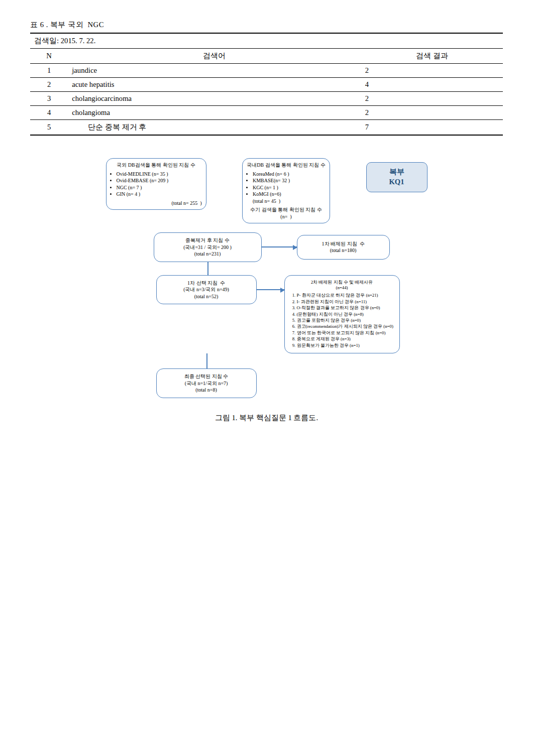표 6 . 복부 국외 NGC
| 검색일: 2015. 7. 22. |
| --- |
| N | 검색어 | 검색 결과 |
| 1 | jaundice | 2 |
| 2 | acute hepatitis | 4 |
| 3 | cholangiocarcinoma | 2 |
| 4 | cholangioma | 2 |
| 5 | 단순 중복 제거 후 | 7 |
국외 DB검색을 통해 확인된 지침 수
Ovid-MEDLINE (n= 35 )
Ovid-EMBASE (n= 209 )
NGC (n= 7 )
GIN (n= 4 )
(total n= 255 )
국내DB 검색을 통해 확인된 지침 수
KoreaMed (n= 6 )
KMBASE(n= 32 )
KGC (n= 1 )
KoMGI (n=6)
(total n= 45 )
수기 검색을 통해 확인된 지침 수 (n= )
복부
KQ1
중복제거 후 지침 수
(국내=31 / 국외= 200 )
(total n=231)
1차 배제된 지침 수
(total n=180)
1차 선택 지침 수
(국내 n=3/국외 n=49)
(total n=52)
2차 배제된 지침 수 및 배제사유
(n=44)
P- 환자군 대상으로 하지 않은 경우 (n=21)
I- 과관련된 지침이 아닌 경우 (n=11)
O-적절한 결과를 보고하지 않은 경우 (n=0)
(문헌형태) 지침이 아닌 경우 (n=8)
권고를 포함하지 않은 경우 (n=0)
권고(recommendation)가 제시되지 않은 경우 (n=0)
영어 또는 한국어로 보고되지 않은 지침 (n=0)
중복으로 게재된 경우 (n=3)
원문확보가 불가능한 경우 (n=1)
최종 선택된 지침 수
(국내 n=1/국외 n=7)
(total n=8)
그림 1. 복부 핵심질문 1 흐름도.